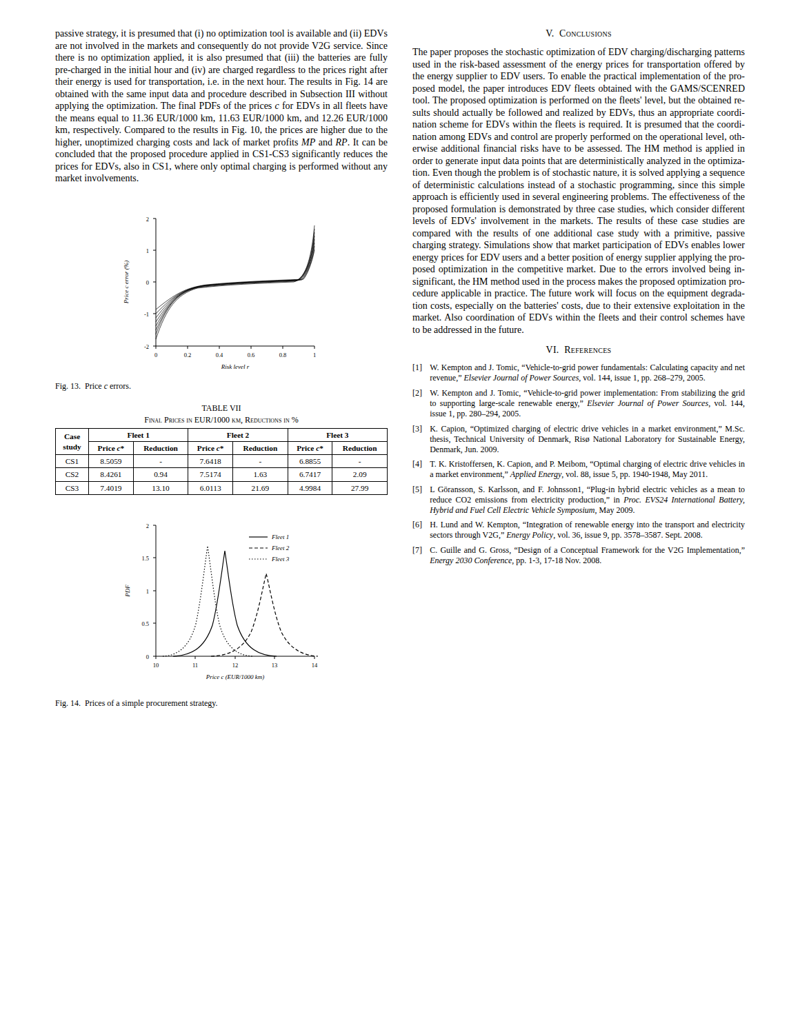passive strategy, it is presumed that (i) no optimization tool is available and (ii) EDVs are not involved in the markets and consequently do not provide V2G service. Since there is no optimization applied, it is also presumed that (iii) the batteries are fully pre-charged in the initial hour and (iv) are charged regardless to the prices right after their energy is used for transportation, i.e. in the next hour. The results in Fig. 14 are obtained with the same input data and procedure described in Subsection III without applying the optimization. The final PDFs of the prices c for EDVs in all fleets have the means equal to 11.36 EUR/1000 km, 11.63 EUR/1000 km, and 12.26 EUR/1000 km, respectively. Compared to the results in Fig. 10, the prices are higher due to the higher, unoptimized charging costs and lack of market profits MP and RP. It can be concluded that the proposed procedure applied in CS1-CS3 significantly reduces the prices for EDVs, also in CS1, where only optimal charging is performed without any market involvements.
2 1 0 -1 -2 0 0.2 0.4 0.6 0.8 1 Risk level r Price c error (%)
Fig. 13. Price c errors.
TABLE VII
Final Prices in EUR/1000 km, Reductions in %
| Case study | Fleet 1 | Fleet 2 | Fleet 3 |
| --- | --- | --- | --- |
| Price c * | Reduction | Price c * | Reduction | Price c * | Reduction |
| CS1 | 8.5059 | - | 7.6418 | - | 6.8855 | - |
| CS2 | 8.4261 | 0.94 | 7.5174 | 1.63 | 6.7417 | 2.09 |
| CS3 | 7.4019 | 13.10 | 6.0113 | 21.69 | 4.9984 | 27.99 |
2 1.5 1 0.5 0 10 11 12 13 14 Price c (EUR/1000 km) PDF Fleet 1 Fleet 2 Fleet 3
Fig. 14. Prices of a simple procurement strategy.
V. Conclusions
The paper proposes the stochastic optimization of EDV charging/discharging patterns used in the risk-based assessment of the energy prices for transportation offered by the energy supplier to EDV users. To enable the practical implementation of the proposed model, the paper introduces EDV fleets obtained with the GAMS/SCENRED tool. The proposed optimization is performed on the fleets' level, but the obtained results should actually be followed and realized by EDVs, thus an appropriate coordination scheme for EDVs within the fleets is required. It is presumed that the coordination among EDVs and control are properly performed on the operational level, otherwise additional financial risks have to be assessed. The HM method is applied in order to generate input data points that are deterministically analyzed in the optimization. Even though the problem is of stochastic nature, it is solved applying a sequence of deterministic calculations instead of a stochastic programming, since this simple approach is efficiently used in several engineering problems. The effectiveness of the proposed formulation is demonstrated by three case studies, which consider different levels of EDVs' involvement in the markets. The results of these case studies are compared with the results of one additional case study with a primitive, passive charging strategy. Simulations show that market participation of EDVs enables lower energy prices for EDV users and a better position of energy supplier applying the proposed optimization in the competitive market. Due to the errors involved being insignificant, the HM method used in the process makes the proposed optimization procedure applicable in practice. The future work will focus on the equipment degradation costs, especially on the batteries' costs, due to their extensive exploitation in the market. Also coordination of EDVs within the fleets and their control schemes have to be addressed in the future.
VI. References
W. Kempton and J. Tomic, “Vehicle-to-grid power fundamentals: Calculating capacity and net revenue,” Elsevier Journal of Power Sources, vol. 144, issue 1, pp. 268–279, 2005.
W. Kempton and J. Tomic, “Vehicle-to-grid power implementation: From stabilizing the grid to supporting large-scale renewable energy,” Elsevier Journal of Power Sources, vol. 144, issue 1, pp. 280–294, 2005.
K. Capion, “Optimized charging of electric drive vehicles in a market environment,” M.Sc. thesis, Technical University of Denmark, Risø National Laboratory for Sustainable Energy, Denmark, Jun. 2009.
T. K. Kristoffersen, K. Capion, and P. Meibom, “Optimal charging of electric drive vehicles in a market environment,” Applied Energy, vol. 88, issue 5, pp. 1940-1948, May 2011.
L Göransson, S. Karlsson, and F. Johnsson1, “Plug-in hybrid electric vehicles as a mean to reduce CO2 emissions from electricity production,” in Proc. EVS24 International Battery, Hybrid and Fuel Cell Electric Vehicle Symposium, May 2009.
H. Lund and W. Kempton, “Integration of renewable energy into the transport and electricity sectors through V2G,” Energy Policy, vol. 36, issue 9, pp. 3578–3587. Sept. 2008.
C. Guille and G. Gross, “Design of a Conceptual Framework for the V2G Implementation,” Energy 2030 Conference, pp. 1-3, 17-18 Nov. 2008.